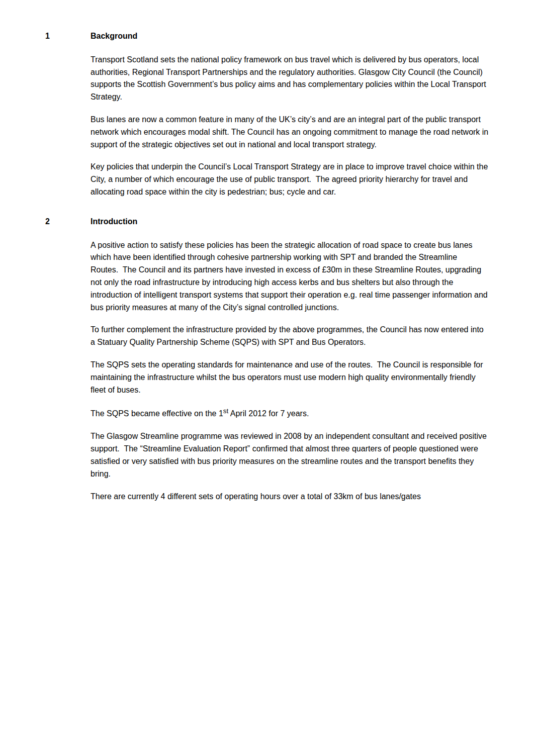1 Background
Transport Scotland sets the national policy framework on bus travel which is delivered by bus operators, local authorities, Regional Transport Partnerships and the regulatory authorities. Glasgow City Council (the Council) supports the Scottish Government’s bus policy aims and has complementary policies within the Local Transport Strategy.
Bus lanes are now a common feature in many of the UK’s city’s and are an integral part of the public transport network which encourages modal shift. The Council has an ongoing commitment to manage the road network in support of the strategic objectives set out in national and local transport strategy.
Key policies that underpin the Council’s Local Transport Strategy are in place to improve travel choice within the City, a number of which encourage the use of public transport. The agreed priority hierarchy for travel and allocating road space within the city is pedestrian; bus; cycle and car.
2 Introduction
A positive action to satisfy these policies has been the strategic allocation of road space to create bus lanes which have been identified through cohesive partnership working with SPT and branded the Streamline Routes. The Council and its partners have invested in excess of £30m in these Streamline Routes, upgrading not only the road infrastructure by introducing high access kerbs and bus shelters but also through the introduction of intelligent transport systems that support their operation e.g. real time passenger information and bus priority measures at many of the City’s signal controlled junctions.
To further complement the infrastructure provided by the above programmes, the Council has now entered into a Statuary Quality Partnership Scheme (SQPS) with SPT and Bus Operators.
The SQPS sets the operating standards for maintenance and use of the routes. The Council is responsible for maintaining the infrastructure whilst the bus operators must use modern high quality environmentally friendly fleet of buses.
The SQPS became effective on the 1st April 2012 for 7 years.
The Glasgow Streamline programme was reviewed in 2008 by an independent consultant and received positive support. The “Streamline Evaluation Report” confirmed that almost three quarters of people questioned were satisfied or very satisfied with bus priority measures on the streamline routes and the transport benefits they bring.
There are currently 4 different sets of operating hours over a total of 33km of bus lanes/gates